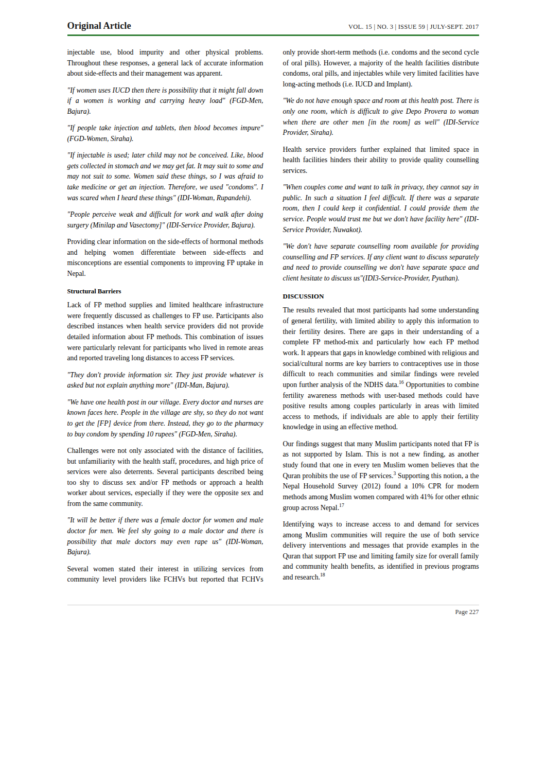Original Article
VOL. 15 | NO. 3 | ISSUE 59 | JULY-SEPT. 2017
injectable use, blood impurity and other physical problems. Throughout these responses, a general lack of accurate information about side-effects and their management was apparent.
"If women uses IUCD then there is possibility that it might fall down if a women is working and carrying heavy load" (FGD-Men, Bajura).
"If people take injection and tablets, then blood becomes impure"(FGD-Women, Siraha).
"If injectable is used; later child may not be conceived. Like, blood gets collected in stomach and we may get fat. It may suit to some and may not suit to some. Women said these things, so I was afraid to take medicine or get an injection. Therefore, we used "condoms". I was scared when I heard these things" (IDI-Woman, Rupandehi).
"People perceive weak and difficult for work and walk after doing surgery (Minilap and Vasectomy]" (IDI-Service Provider, Bajura).
Providing clear information on the side-effects of hormonal methods and helping women differentiate between side-effects and misconceptions are essential components to improving FP uptake in Nepal.
Structural Barriers
Lack of FP method supplies and limited healthcare infrastructure were frequently discussed as challenges to FP use. Participants also described instances when health service providers did not provide detailed information about FP methods. This combination of issues were particularly relevant for participants who lived in remote areas and reported traveling long distances to access FP services.
"They don't provide information sir. They just provide whatever is asked but not explain anything more" (IDI-Man, Bajura).
"We have one health post in our village. Every doctor and nurses are known faces here. People in the village are shy, so they do not want to get the [FP] device from there. Instead, they go to the pharmacy to buy condom by spending 10 rupees" (FGD-Men, Siraha).
Challenges were not only associated with the distance of facilities, but unfamiliarity with the health staff, procedures, and high price of services were also deterrents. Several participants described being too shy to discuss sex and/or FP methods or approach a health worker about services, especially if they were the opposite sex and from the same community.
"It will be better if there was a female doctor for women and male doctor for men. We feel shy going to a male doctor and there is possibility that male doctors may even rape us" (IDI-Woman, Bajura).
Several women stated their interest in utilizing services from community level providers like FCHVs but reported that FCHVs only provide short-term methods (i.e. condoms and the second cycle of oral pills). However, a majority of the health facilities distribute condoms, oral pills, and injectables while very limited facilities have long-acting methods (i.e. IUCD and Implant).
"We do not have enough space and room at this health post. There is only one room, which is difficult to give Depo Provera to woman when there are other men [in the room] as well" (IDI-Service Provider, Siraha).
Health service providers further explained that limited space in health facilities hinders their ability to provide quality counselling services.
"When couples come and want to talk in privacy, they cannot say in public. In such a situation I feel difficult. If there was a separate room, then I could keep it confidential. I could provide them the service. People would trust me but we don't have facility here" (IDI-Service Provider, Nuwakot).
"We don't have separate counselling room available for providing counselling and FP services. If any client want to discuss separately and need to provide counselling we don't have separate space and client hesitate to discuss us"(IDI3-Service-Provider, Pyuthan).
DISCUSSION
The results revealed that most participants had some understanding of general fertility, with limited ability to apply this information to their fertility desires. There are gaps in their understanding of a complete FP method-mix and particularly how each FP method work. It appears that gaps in knowledge combined with religious and social/cultural norms are key barriers to contraceptives use in those difficult to reach communities and similar findings were reveled upon further analysis of the NDHS data.16 Opportunities to combine fertility awareness methods with user-based methods could have positive results among couples particularly in areas with limited access to methods, if individuals are able to apply their fertility knowledge in using an effective method.
Our findings suggest that many Muslim participants noted that FP is as not supported by Islam. This is not a new finding, as another study found that one in every ten Muslim women believes that the Quran prohibits the use of FP services.3 Supporting this notion, a the Nepal Household Survey (2012) found a 10% CPR for modern methods among Muslim women compared with 41% for other ethnic group across Nepal.17
Identifying ways to increase access to and demand for services among Muslim communities will require the use of both service delivery interventions and messages that provide examples in the Quran that support FP use and limiting family size for overall family and community health benefits, as identified in previous programs and research.18
Page 227